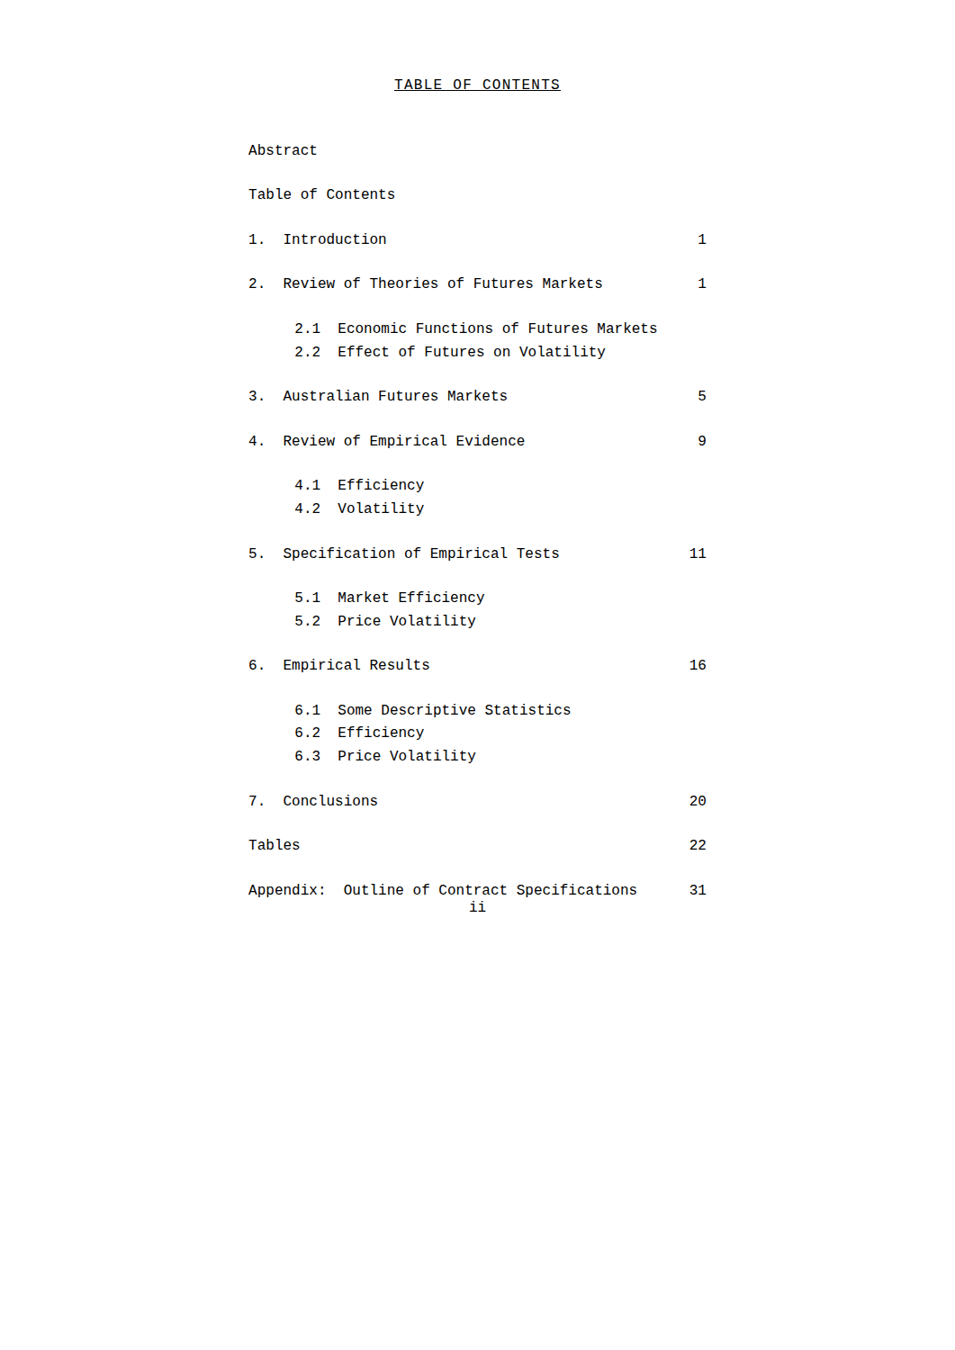TABLE OF CONTENTS
Abstract
Table of Contents
1. Introduction 1
2. Review of Theories of Futures Markets 1
2.1 Economic Functions of Futures Markets
2.2 Effect of Futures on Volatility
3. Australian Futures Markets 5
4. Review of Empirical Evidence 9
4.1 Efficiency
4.2 Volatility
5. Specification of Empirical Tests 11
5.1 Market Efficiency
5.2 Price Volatility
6. Empirical Results 16
6.1 Some Descriptive Statistics
6.2 Efficiency
6.3 Price Volatility
7. Conclusions 20
Tables 22
Appendix: Outline of Contract Specifications 31
ii